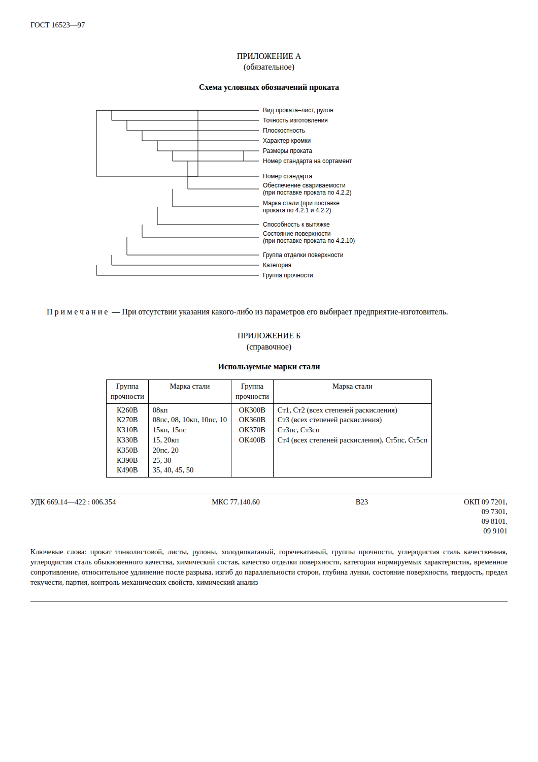ГОСТ 16523—97
ПРИЛОЖЕНИЕ А
(обязательное)
Схема условных обозначений проката
Вид проката–лист, рулон Точность изготовления Плоскостность Характер кромки Размеры проката Номер стандарта на сортамент Номер стандарта Обеспечение свариваемости (при поставке проката по 4.2.2) Марка стали (при поставке проката по 4.2.1 и 4.2.2) Способность к вытяжке Состояние поверхности (при поставке проката по 4.2.10) Группа отделки поверхности Категория Группа прочности
Примечание — При отсутствии указания какого-либо из параметров его выбирает предприятие-изготовитель.
ПРИЛОЖЕНИЕ Б
(справочное)
Используемые марки стали
| Группа прочности | Марка стали | Группа прочности | Марка стали |
| --- | --- | --- | --- |
| К260В К270В К310В К330В К350В К390В К490В | 08кп 08пс, 08, 10кп, 10пс, 10 15кп, 15пс 15, 20кп 20пс, 20 25, 30 35, 40, 45, 50 | ОК300В ОК360В ОК370В ОК400В | Ст1, Ст2 (всех степеней раскисления) Ст3 (всех степеней раскисления) Ст3пс, Ст3сп Ст4 (всех степеней раскисления), Ст5пс, Ст5сп |
УДК 669.14—422 : 006.354
МКС 77.140.60
В23
ОКП 09 7201,
09 7301,
09 8101,
09 9101
Ключевые слова: прокат тонколистовой, листы, рулоны, холоднокатаный, горячекатаный, группы прочности, углеродистая сталь качественная, углеродистая сталь обыкновенного качества, химический состав, качество отделки поверхности, категории нормируемых характеристик, временное сопротивление, относительное удлинение после разрыва, изгиб до параллельности сторон, глубина лунки, состояние поверхности, твердость, предел текучести, партия, контроль механических свойств, химический анализ